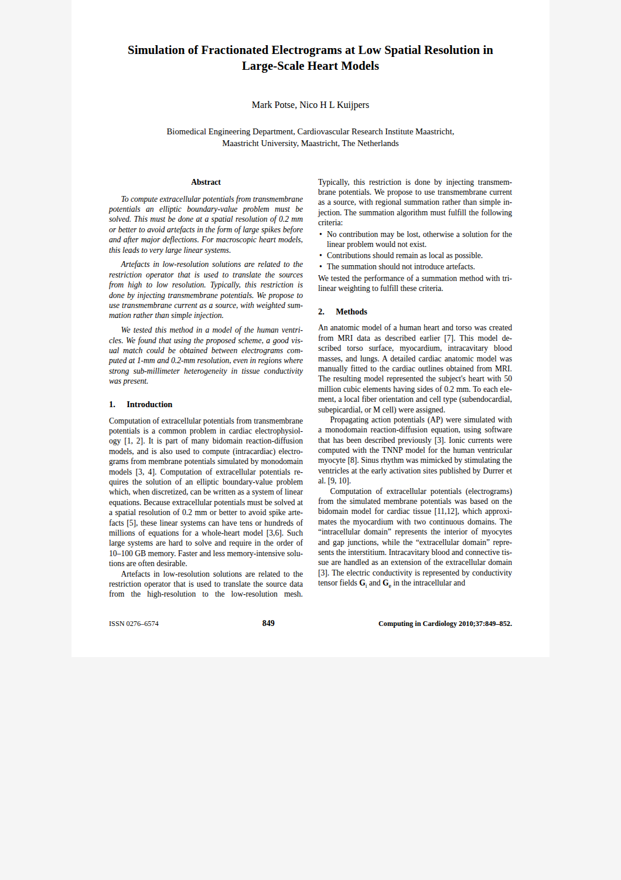Simulation of Fractionated Electrograms at Low Spatial Resolution in
Large-Scale Heart Models
Mark Potse, Nico H L Kuijpers
Biomedical Engineering Department, Cardiovascular Research Institute Maastricht,
Maastricht University, Maastricht, The Netherlands
Abstract
To compute extracellular potentials from transmembrane potentials an elliptic boundary-value problem must be solved. This must be done at a spatial resolution of 0.2 mm or better to avoid artefacts in the form of large spikes before and after major deflections. For macroscopic heart models, this leads to very large linear systems.
Artefacts in low-resolution solutions are related to the restriction operator that is used to translate the sources from high to low resolution. Typically, this restriction is done by injecting transmembrane potentials. We propose to use transmembrane current as a source, with weighted summation rather than simple injection.
We tested this method in a model of the human ventricles. We found that using the proposed scheme, a good visual match could be obtained between electrograms computed at 1-mm and 0.2-mm resolution, even in regions where strong sub-millimeter heterogeneity in tissue conductivity was present.
1. Introduction
Computation of extracellular potentials from transmembrane potentials is a common problem in cardiac electrophysiology [1, 2]. It is part of many bidomain reaction-diffusion models, and is also used to compute (intracardiac) electrograms from membrane potentials simulated by monodomain models [3, 4]. Computation of extracellular potentials requires the solution of an elliptic boundary-value problem which, when discretized, can be written as a system of linear equations. Because extracellular potentials must be solved at a spatial resolution of 0.2 mm or better to avoid spike artefacts [5], these linear systems can have tens or hundreds of millions of equations for a whole-heart model [3,6]. Such large systems are hard to solve and require in the order of 10–100 GB memory. Faster and less memory-intensive solutions are often desirable.
Artefacts in low-resolution solutions are related to the restriction operator that is used to translate the source data from the high-resolution to the low-resolution mesh. Typically, this restriction is done by injecting transmembrane potentials. We propose to use transmembrane current as a source, with regional summation rather than simple injection. The summation algorithm must fulfill the following criteria:
No contribution may be lost, otherwise a solution for the linear problem would not exist.
Contributions should remain as local as possible.
The summation should not introduce artefacts.
We tested the performance of a summation method with trilinear weighting to fulfill these criteria.
2. Methods
An anatomic model of a human heart and torso was created from MRI data as described earlier [7]. This model described torso surface, myocardium, intracavitary blood masses, and lungs. A detailed cardiac anatomic model was manually fitted to the cardiac outlines obtained from MRI. The resulting model represented the subject's heart with 50 million cubic elements having sides of 0.2 mm. To each element, a local fiber orientation and cell type (subendocardial, subepicardial, or M cell) were assigned.
Propagating action potentials (AP) were simulated with a monodomain reaction-diffusion equation, using software that has been described previously [3]. Ionic currents were computed with the TNNP model for the human ventricular myocyte [8]. Sinus rhythm was mimicked by stimulating the ventricles at the early activation sites published by Durrer et al. [9, 10].
Computation of extracellular potentials (electrograms) from the simulated membrane potentials was based on the bidomain model for cardiac tissue [11,12], which approximates the myocardium with two continuous domains. The “intracellular domain” represents the interior of myocytes and gap junctions, while the “extracellular domain” represents the interstitium. Intracavitary blood and connective tissue are handled as an extension of the extracellular domain [3]. The electric conductivity is represented by conductivity tensor fields Gi and Ge in the intracellular and
ISSN 0276–6574
849
Computing in Cardiology 2010;37:849–852.